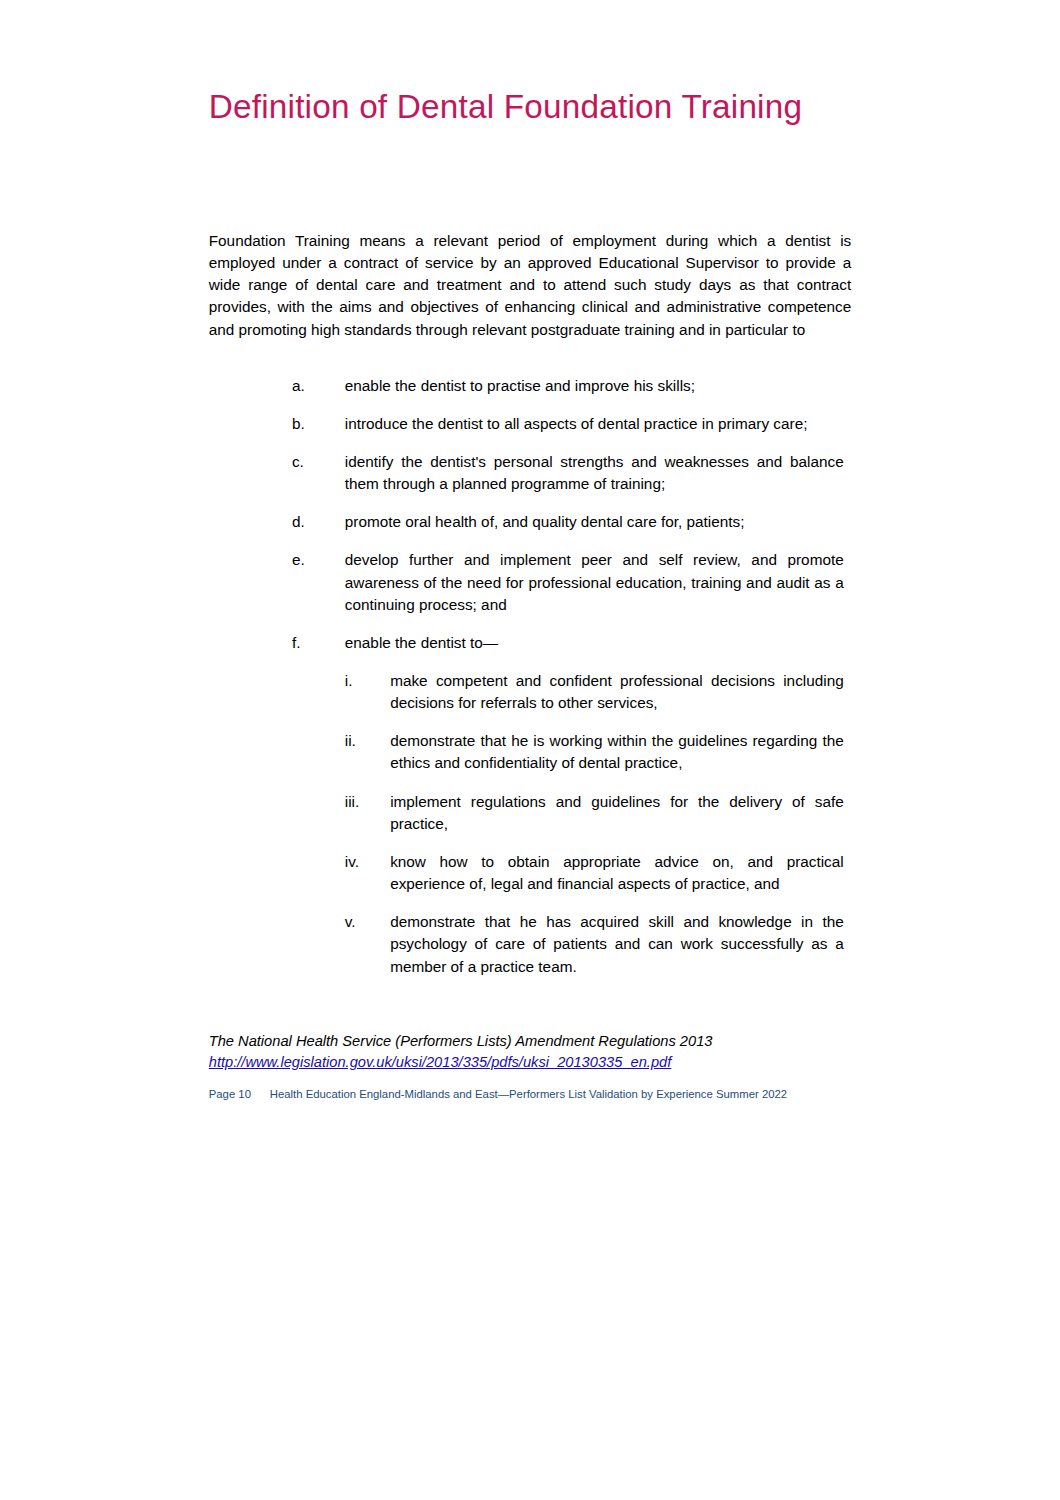Definition of Dental Foundation Training
Foundation Training means a relevant period of employment during which a dentist is employed under a contract of service by an approved Educational Supervisor to provide a wide range of dental care and treatment and to attend such study days as that contract provides, with the aims and objectives of enhancing clinical and administrative competence and promoting high standards through relevant postgraduate training and in particular to
a. enable the dentist to practise and improve his skills;
b. introduce the dentist to all aspects of dental practice in primary care;
c. identify the dentist's personal strengths and weaknesses and balance them through a planned programme of training;
d. promote oral health of, and quality dental care for, patients;
e. develop further and implement peer and self review, and promote awareness of the need for professional education, training and audit as a continuing process; and
f. enable the dentist to—
i. make competent and confident professional decisions including decisions for referrals to other services,
ii. demonstrate that he is working within the guidelines regarding the ethics and confidentiality of dental practice,
iii. implement regulations and guidelines for the delivery of safe practice,
iv. know how to obtain appropriate advice on, and practical experience of, legal and financial aspects of practice, and
v. demonstrate that he has acquired skill and knowledge in the psychology of care of patients and can work successfully as a member of a practice team.
The National Health Service (Performers Lists) Amendment Regulations 2013
http://www.legislation.gov.uk/uksi/2013/335/pdfs/uksi_20130335_en.pdf
Page 10 Health Education England-Midlands and East—Performers List Validation by Experience Summer 2022